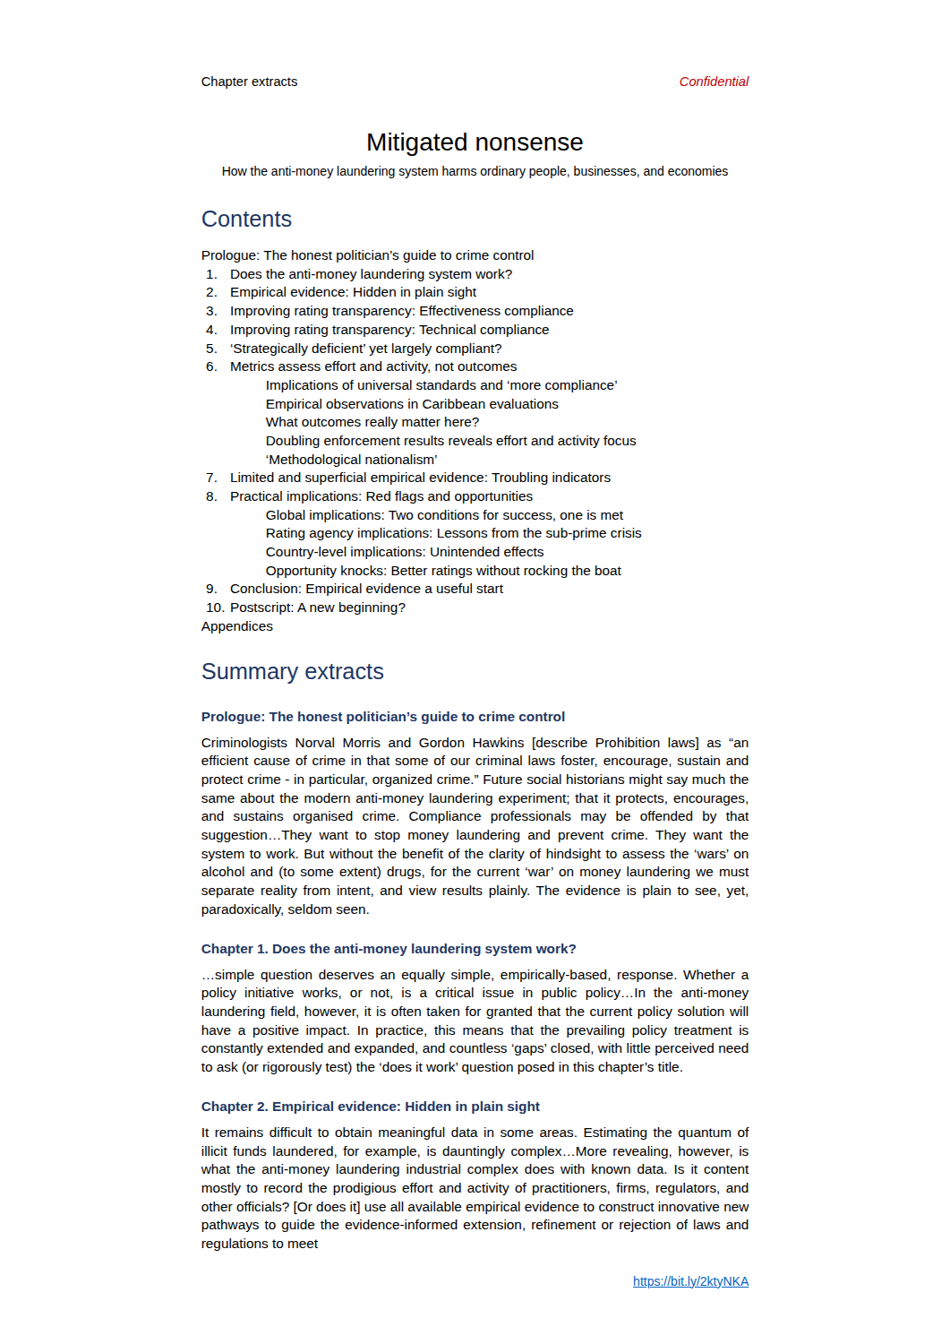Chapter extracts Confidential
Mitigated nonsense
How the anti-money laundering system harms ordinary people, businesses, and economies
Contents
Prologue: The honest politician’s guide to crime control
Does the anti-money laundering system work?
Empirical evidence: Hidden in plain sight
Improving rating transparency: Effectiveness compliance
Improving rating transparency: Technical compliance
‘Strategically deficient’ yet largely compliant?
Metrics assess effort and activity, not outcomes
Implications of universal standards and ‘more compliance’
Empirical observations in Caribbean evaluations
What outcomes really matter here?
Doubling enforcement results reveals effort and activity focus
‘Methodological nationalism’
Limited and superficial empirical evidence: Troubling indicators
Practical implications: Red flags and opportunities
Global implications: Two conditions for success, one is met
Rating agency implications: Lessons from the sub-prime crisis
Country-level implications: Unintended effects
Opportunity knocks: Better ratings without rocking the boat
Conclusion: Empirical evidence a useful start
Postscript: A new beginning?
Appendices
Summary extracts
Prologue: The honest politician’s guide to crime control
Criminologists Norval Morris and Gordon Hawkins [describe Prohibition laws] as “an efficient cause of crime in that some of our criminal laws foster, encourage, sustain and protect crime - in particular, organized crime.” Future social historians might say much the same about the modern anti-money laundering experiment; that it protects, encourages, and sustains organised crime. Compliance professionals may be offended by that suggestion…They want to stop money laundering and prevent crime. They want the system to work. But without the benefit of the clarity of hindsight to assess the ‘wars’ on alcohol and (to some extent) drugs, for the current ‘war’ on money laundering we must separate reality from intent, and view results plainly. The evidence is plain to see, yet, paradoxically, seldom seen.
Chapter 1. Does the anti-money laundering system work?
…simple question deserves an equally simple, empirically-based, response. Whether a policy initiative works, or not, is a critical issue in public policy…In the anti-money laundering field, however, it is often taken for granted that the current policy solution will have a positive impact. In practice, this means that the prevailing policy treatment is constantly extended and expanded, and countless ‘gaps’ closed, with little perceived need to ask (or rigorously test) the ‘does it work’ question posed in this chapter’s title.
Chapter 2. Empirical evidence: Hidden in plain sight
It remains difficult to obtain meaningful data in some areas. Estimating the quantum of illicit funds laundered, for example, is dauntingly complex…More revealing, however, is what the anti-money laundering industrial complex does with known data. Is it content mostly to record the prodigious effort and activity of practitioners, firms, regulators, and other officials? [Or does it] use all available empirical evidence to construct innovative new pathways to guide the evidence-informed extension, refinement or rejection of laws and regulations to meet
https://bit.ly/2ktyNKA